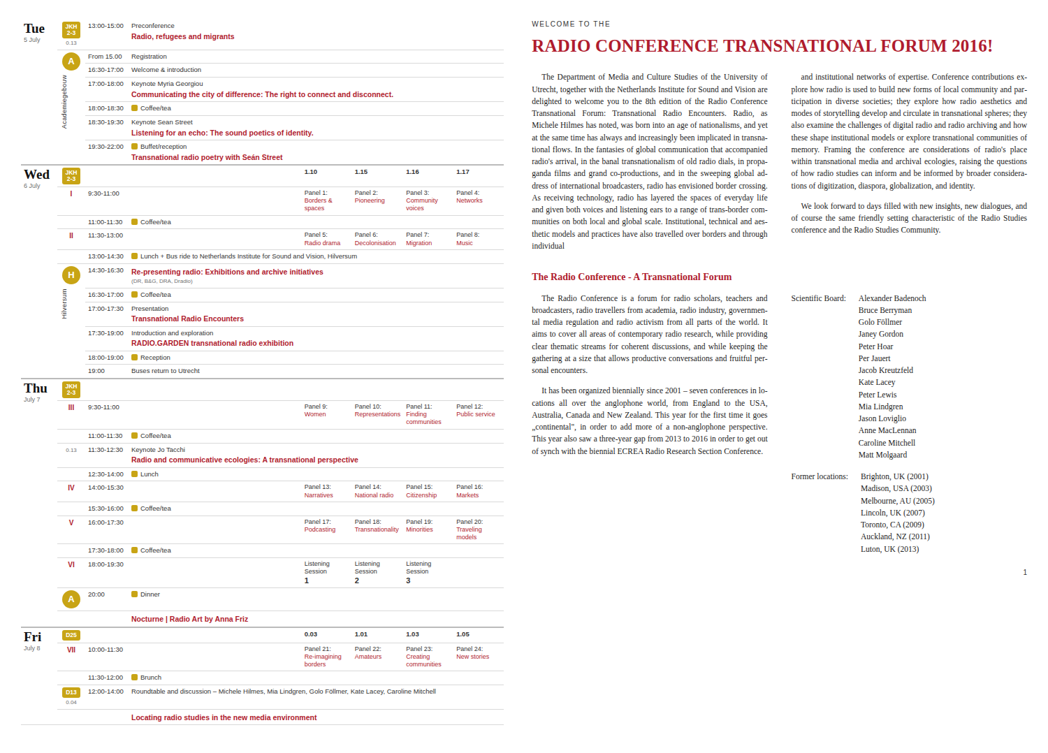| Tue 5 July | JKH 2-3 0.13 | 13:00-15:00 | Preconference Radio, refugees and migrants |
| A Academiegebouw | From 15.00 | Registration |
| 16:30-17:00 | Welcome & introduction |
| 17:00-18:00 | Keynote Myria Georgiou Communicating the city of difference: The right to connect and disconnect. |
| 18:00-18:30 | Coffee/tea |
| 18:30-19:30 | Keynote Sean Street Listening for an echo: The sound poetics of identity. |
| 19:30-22:00 | Buffet/reception Transnational radio poetry with Seán Street |
| Wed 6 July | JKH 2-3 | | | 1.10 | 1.15 | 1.16 | 1.17 |
| I | 9:30-11:00 | | Panel 1: Borders & spaces | Panel 2: Pioneering | Panel 3: Community voices | Panel 4: Networks |
| | 11:00-11:30 | Coffee/tea |
| II | 11:30-13:00 | | Panel 5: Radio drama | Panel 6: Decolonisation | Panel 7: Migration | Panel 8: Music |
| | 13:00-14:30 | Lunch + Bus ride to Netherlands Institute for Sound and Vision, Hilversum |
| H Hilversum | 14:30-16:30 | Re-presenting radio: Exhibitions and archive initiatives (DR, B&G, DRA, Dradio) |
| 16:30-17:00 | Coffee/tea |
| 17:00-17:30 | Presentation Transnational Radio Encounters |
| 17:30-19:00 | Introduction and exploration RADIO.GARDEN transnational radio exhibition |
| 18:00-19:00 | Reception |
| 19:00 | Buses return to Utrecht |
| Thu July 7 | JKH 2-3 | | | | | | |
| III | 9:30-11:00 | | Panel 9: Women | Panel 10: Representations | Panel 11: Finding communities | Panel 12: Public service |
| | 11:00-11:30 | Coffee/tea |
| 0.13 | 11:30-12:30 | Keynote Jo Tacchi Radio and communicative ecologies: A transnational perspective |
| | 12:30-14:00 | Lunch |
| IV | 14:00-15:30 | | Panel 13: Narratives | Panel 14: National radio | Panel 15: Citizenship | Panel 16: Markets |
| | 15:30-16:00 | Coffee/tea |
| V | 16:00-17:30 | | Panel 17: Podcasting | Panel 18: Transnationality | Panel 19: Minorities | Panel 20: Traveling models |
| | 17:30-18:00 | Coffee/tea |
| VI | 18:00-19:30 | | Listening Session 1 | Listening Session 2 | Listening Session 3 | |
| A | 20:00 | Dinner |
| | | Nocturne / Radio Art by Anna Friz |
| Fri July 8 | D25 | | | 0.03 | 1.01 | 1.03 | 1.05 |
| VII | 10:00-11:30 | | Panel 21: Re-imagining borders | Panel 22: Amateurs | Panel 23: Creating communities | Panel 24: New stories |
| | 11:30-12:00 | Brunch |
| D13 0.04 | 12:00-14:00 | Roundtable and discussion – Michele Hilmes, Mia Lindgren, Golo Föllmer, Kate Lacey, Caroline Mitchell |
| | | Locating radio studies in the new media environment |
Welcome to the
RADIO CONFERENCE TRANSNATIONAL FORUM 2016!
The Department of Media and Culture Studies of the University of Utrecht, together with the Netherlands Institute for Sound and Vision are delighted to welcome you to the 8th edition of the Radio Conference Transnational Forum: Transnational Radio Encounters. Radio, as Michele Hilmes has noted, was born into an age of nationalisms, and yet at the same time has always and increasingly been implicated in transnational flows. In the fantasies of global communication that accompanied radio's arrival, in the banal transnationalism of old radio dials, in propaganda films and grand co-productions, and in the sweeping global address of international broadcasters, radio has envisioned border crossing. As receiving technology, radio has layered the spaces of everyday life and given both voices and listening ears to a range of trans-border communities on both local and global scale. Institutional, technical and aesthetic models and practices have also travelled over borders and through individual
and institutional networks of expertise. Conference contributions explore how radio is used to build new forms of local community and participation in diverse societies; they explore how radio aesthetics and modes of storytelling develop and circulate in transnational spheres; they also examine the challenges of digital radio and radio archiving and how these shape institutional models or explore transnational communities of memory. Framing the conference are considerations of radio's place within transnational media and archival ecologies, raising the questions of how radio studies can inform and be informed by broader considerations of digitization, diaspora, globalization, and identity.
We look forward to days filled with new insights, new dialogues, and of course the same friendly setting characteristic of the Radio Studies conference and the Radio Studies Community.
The Radio Conference - A Transnational Forum
The Radio Conference is a forum for radio scholars, teachers and broadcasters, radio travellers from academia, radio industry, governmental media regulation and radio activism from all parts of the world. It aims to cover all areas of contemporary radio research, while providing clear thematic streams for coherent discussions, and while keeping the gathering at a size that allows productive conversations and fruitful personal encounters.
It has been organized biennially since 2001 – seven conferences in locations all over the anglophone world, from England to the USA, Australia, Canada and New Zealand. This year for the first time it goes „continental", in order to add more of a non-anglophone perspective. This year also saw a three-year gap from 2013 to 2016 in order to get out of synch with the biennial ECREA Radio Research Section Conference.
Scientific Board:
Alexander Badenoch
Bruce Berryman
Golo Föllmer
Janey Gordon
Peter Hoar
Per Jauert
Jacob Kreutzfeld
Kate Lacey
Peter Lewis
Mia Lindgren
Jason Loviglio
Anne MacLennan
Caroline Mitchell
Matt Molgaard
Former locations:
Brighton, UK (2001)
Madison, USA (2003)
Melbourne, AU (2005)
Lincoln, UK (2007)
Toronto, CA (2009)
Auckland, NZ (2011)
Luton, UK (2013)
1